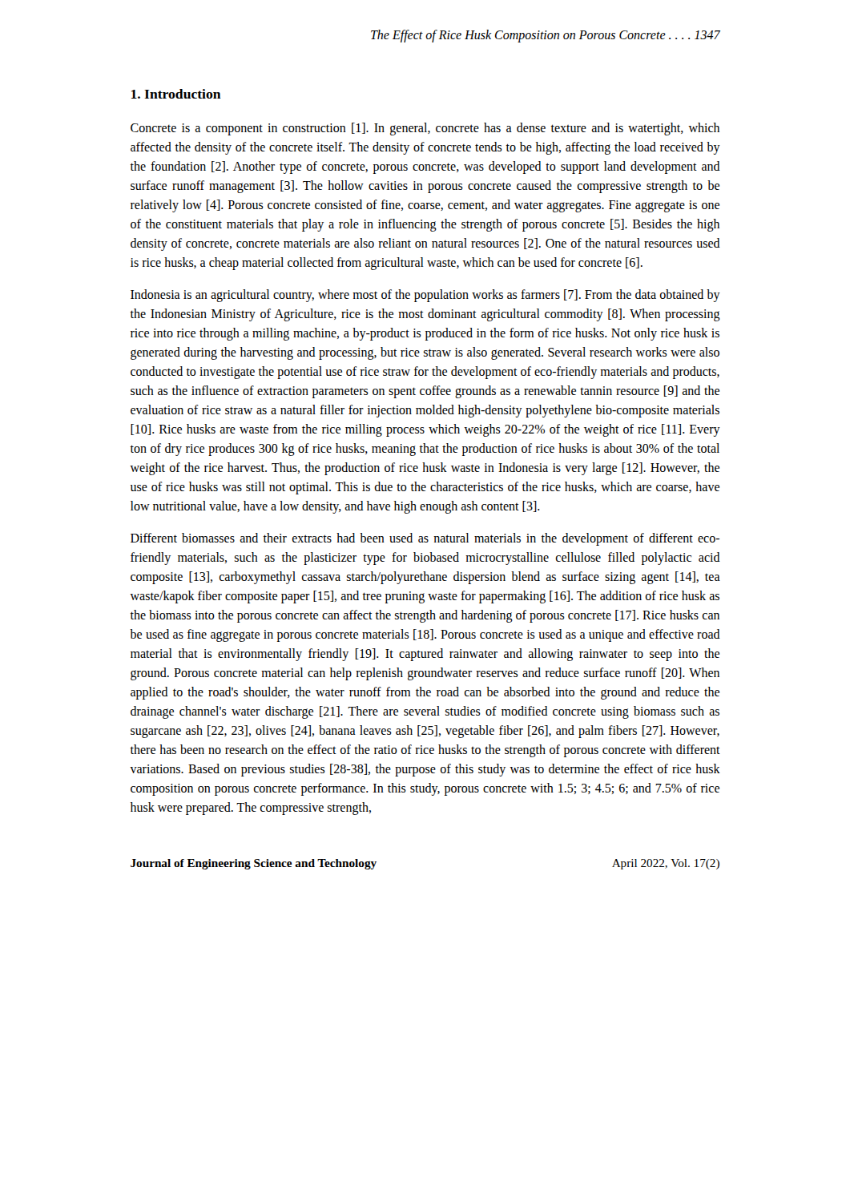The Effect of Rice Husk Composition on Porous Concrete . . . . 1347
1. Introduction
Concrete is a component in construction [1]. In general, concrete has a dense texture and is watertight, which affected the density of the concrete itself. The density of concrete tends to be high, affecting the load received by the foundation [2]. Another type of concrete, porous concrete, was developed to support land development and surface runoff management [3]. The hollow cavities in porous concrete caused the compressive strength to be relatively low [4]. Porous concrete consisted of fine, coarse, cement, and water aggregates. Fine aggregate is one of the constituent materials that play a role in influencing the strength of porous concrete [5]. Besides the high density of concrete, concrete materials are also reliant on natural resources [2]. One of the natural resources used is rice husks, a cheap material collected from agricultural waste, which can be used for concrete [6].
Indonesia is an agricultural country, where most of the population works as farmers [7]. From the data obtained by the Indonesian Ministry of Agriculture, rice is the most dominant agricultural commodity [8]. When processing rice into rice through a milling machine, a by-product is produced in the form of rice husks. Not only rice husk is generated during the harvesting and processing, but rice straw is also generated. Several research works were also conducted to investigate the potential use of rice straw for the development of eco-friendly materials and products, such as the influence of extraction parameters on spent coffee grounds as a renewable tannin resource [9] and the evaluation of rice straw as a natural filler for injection molded high-density polyethylene bio-composite materials [10]. Rice husks are waste from the rice milling process which weighs 20-22% of the weight of rice [11]. Every ton of dry rice produces 300 kg of rice husks, meaning that the production of rice husks is about 30% of the total weight of the rice harvest. Thus, the production of rice husk waste in Indonesia is very large [12]. However, the use of rice husks was still not optimal. This is due to the characteristics of the rice husks, which are coarse, have low nutritional value, have a low density, and have high enough ash content [3].
Different biomasses and their extracts had been used as natural materials in the development of different eco-friendly materials, such as the plasticizer type for biobased microcrystalline cellulose filled polylactic acid composite [13], carboxymethyl cassava starch/polyurethane dispersion blend as surface sizing agent [14], tea waste/kapok fiber composite paper [15], and tree pruning waste for papermaking [16]. The addition of rice husk as the biomass into the porous concrete can affect the strength and hardening of porous concrete [17]. Rice husks can be used as fine aggregate in porous concrete materials [18]. Porous concrete is used as a unique and effective road material that is environmentally friendly [19]. It captured rainwater and allowing rainwater to seep into the ground. Porous concrete material can help replenish groundwater reserves and reduce surface runoff [20]. When applied to the road's shoulder, the water runoff from the road can be absorbed into the ground and reduce the drainage channel's water discharge [21]. There are several studies of modified concrete using biomass such as sugarcane ash [22, 23], olives [24], banana leaves ash [25], vegetable fiber [26], and palm fibers [27]. However, there has been no research on the effect of the ratio of rice husks to the strength of porous concrete with different variations. Based on previous studies [28-38], the purpose of this study was to determine the effect of rice husk composition on porous concrete performance. In this study, porous concrete with 1.5; 3; 4.5; 6; and 7.5% of rice husk were prepared. The compressive strength,
Journal of Engineering Science and Technology April 2022, Vol. 17(2)